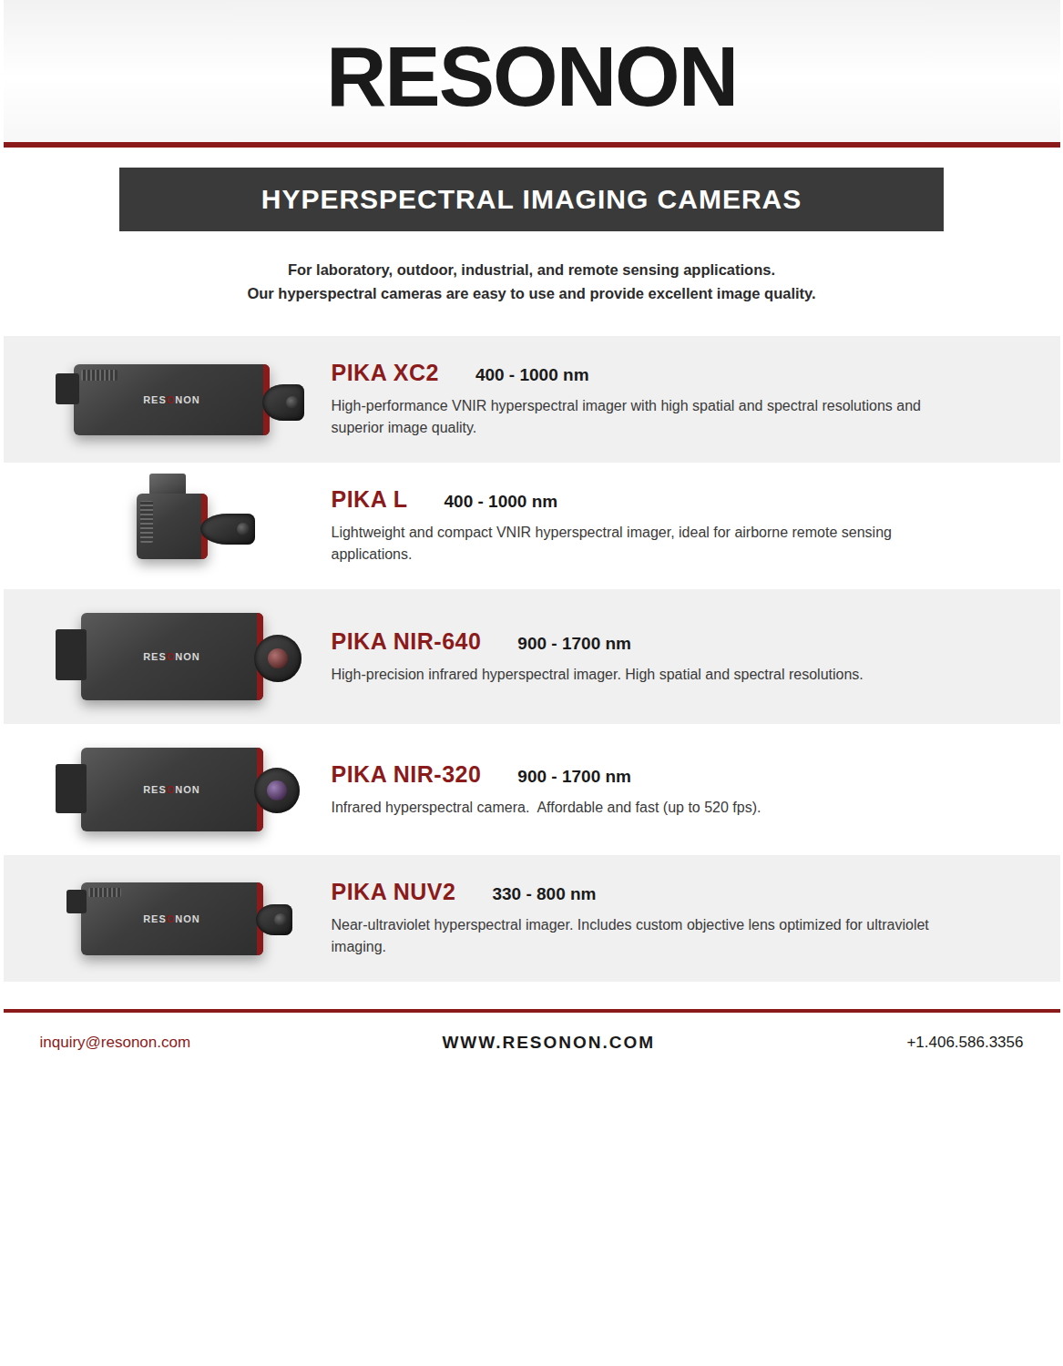RESONON
HYPERSPECTRAL IMAGING CAMERAS
For laboratory, outdoor, industrial, and remote sensing applications.
Our hyperspectral cameras are easy to use and provide excellent image quality.
RESONON
PIKA XC2
400 - 1000 nm
High-performance VNIR hyperspectral imager with high spatial and spectral resolutions and superior image quality.
PIKA L
400 - 1000 nm
Lightweight and compact VNIR hyperspectral imager, ideal for airborne remote sensing applications.
RESONON
PIKA NIR-640
900 - 1700 nm
High-precision infrared hyperspectral imager. High spatial and spectral resolutions.
RESONON
PIKA NIR-320
900 - 1700 nm
Infrared hyperspectral camera. Affordable and fast (up to 520 fps).
RESONON
PIKA NUV2
330 - 800 nm
Near-ultraviolet hyperspectral imager. Includes custom objective lens optimized for ultraviolet imaging.
inquiry@resonon.com WWW.RESONON.COM +1.406.586.3356